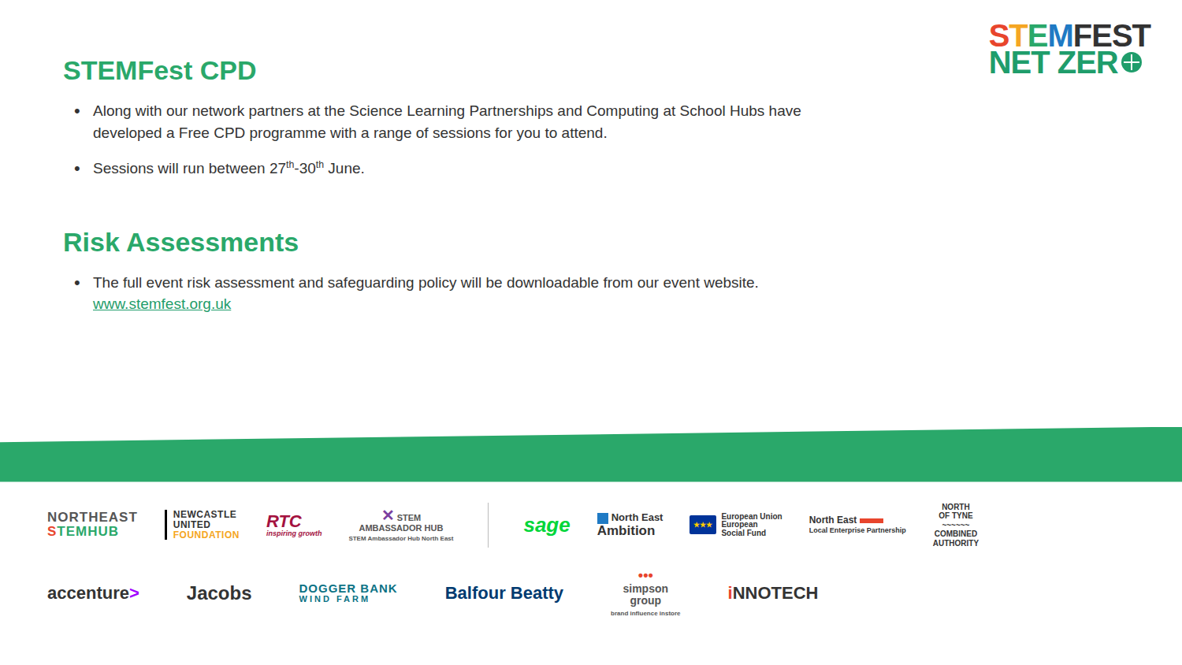STEMFEST
NET ZER
STEMFest CPD
Along with our network partners at the Science Learning Partnerships and Computing at School Hubs have developed a Free CPD programme with a range of sessions for you to attend.
Sessions will run between 27th-30th June.
Risk Assessments
The full event risk assessment and safeguarding policy will be downloadable from our event website. www.stemfest.org.uk
NORTHEAST
STEMHUB
NEWCASTLE
UNITED
FOUNDATION
RTC inspiring growth
✕ STEM
AMBASSADOR HUB
STEM Ambassador Hub North East
sage
North East
Ambition
★★★ European Union
European
Social Fund
North East
Local Enterprise Partnership
NORTH
OF TYNE
~~~~~~
COMBINED
AUTHORITY
accenture>
Jacobs
DOGGER BANKWIND FARM
Balfour Beatty
•••
simpson
group
brand influence instore
i NNOTECH